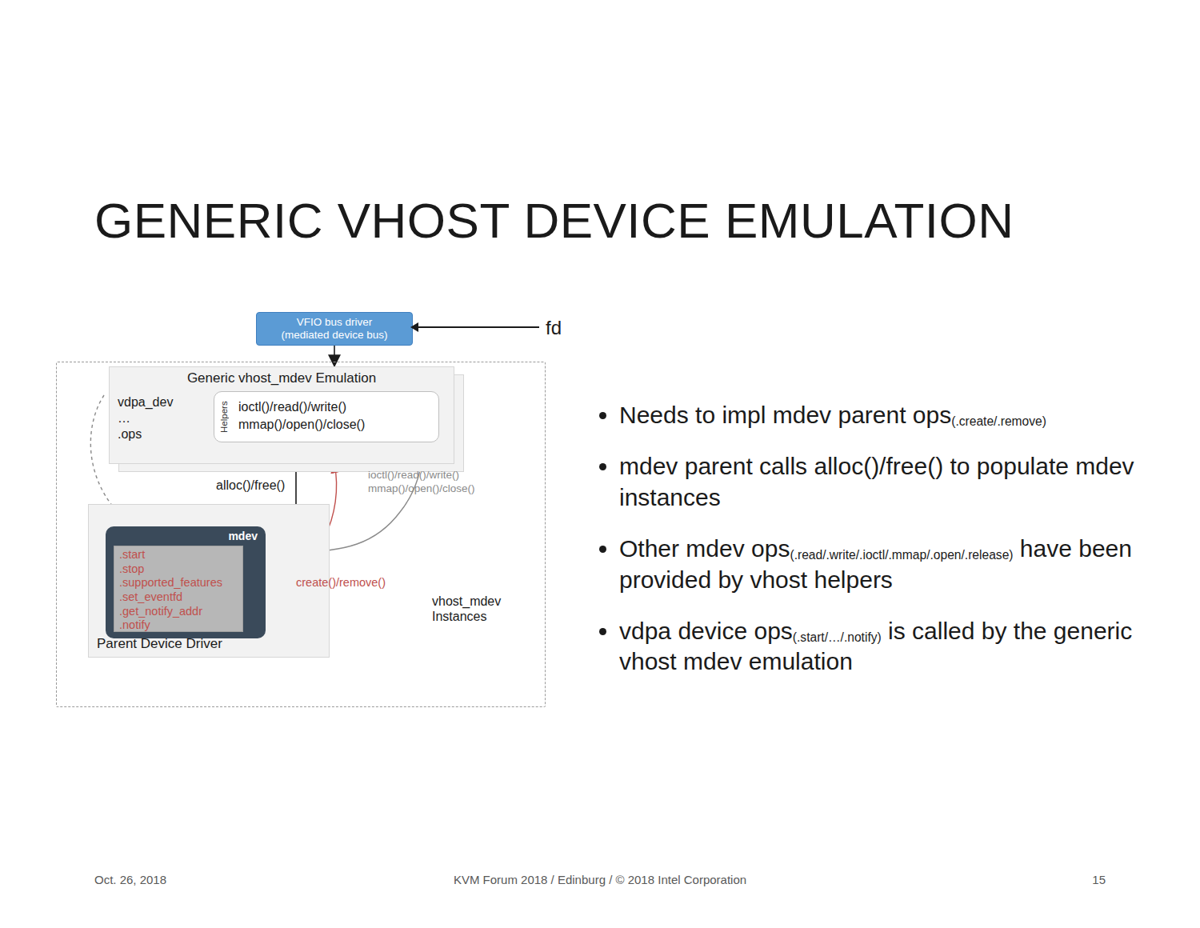GENERIC VHOST DEVICE EMULATION
VFIO bus driver
(mediated device bus)
fd
Generic vhost_mdev Emulation
vdpa_dev
…
.ops
Helpers
ioctl()/read()/write()
mmap()/open()/close()
ioctl()/read()/write()
mmap()/open()/close()
alloc()/free()
Parent Device Driver
mdev
.start
.stop
.supported_features
.set_eventfd
.get_notify_addr
.notify
create()/remove()
vhost_mdev
Instances
Needs to impl mdev parent ops(.create/.remove)
mdev parent calls alloc()/free() to populate mdev instances
Other mdev ops(.read/.write/.ioctl/.mmap/.open/.release) have been provided by vhost helpers
vdpa device ops(.start/…/.notify) is called by the generic vhost mdev emulation
Oct. 26, 2018
KVM Forum 2018 / Edinburg / © 2018 Intel Corporation
15